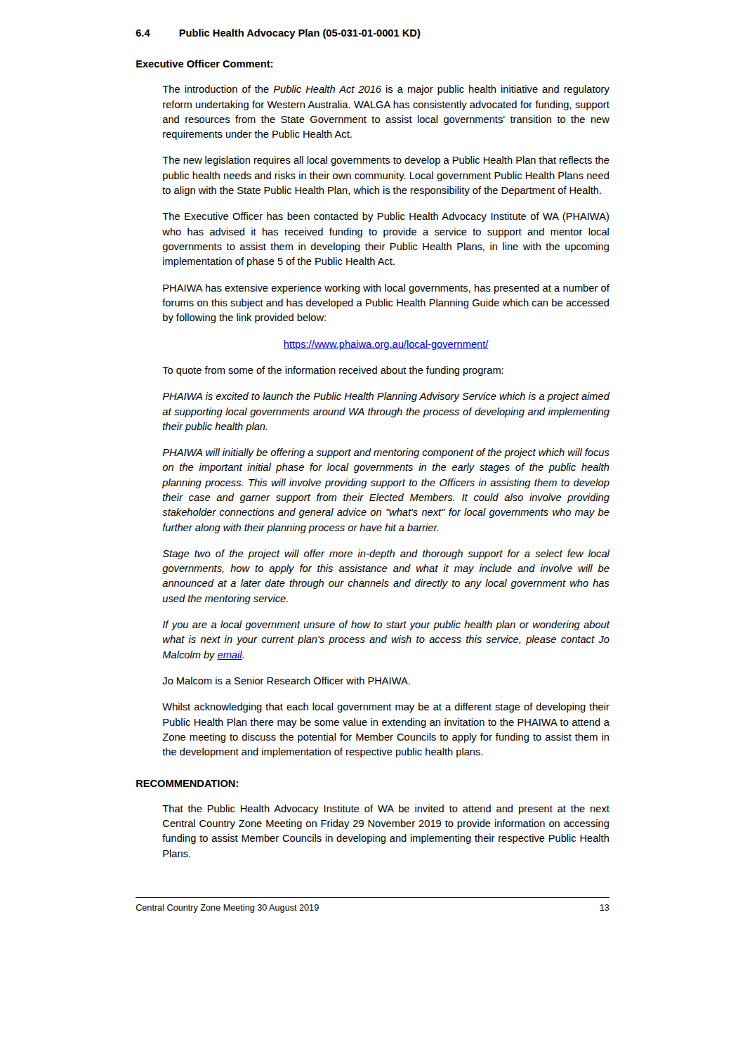6.4 Public Health Advocacy Plan (05-031-01-0001 KD)
Executive Officer Comment:
The introduction of the Public Health Act 2016 is a major public health initiative and regulatory reform undertaking for Western Australia. WALGA has consistently advocated for funding, support and resources from the State Government to assist local governments' transition to the new requirements under the Public Health Act.
The new legislation requires all local governments to develop a Public Health Plan that reflects the public health needs and risks in their own community. Local government Public Health Plans need to align with the State Public Health Plan, which is the responsibility of the Department of Health.
The Executive Officer has been contacted by Public Health Advocacy Institute of WA (PHAIWA) who has advised it has received funding to provide a service to support and mentor local governments to assist them in developing their Public Health Plans, in line with the upcoming implementation of phase 5 of the Public Health Act.
PHAIWA has extensive experience working with local governments, has presented at a number of forums on this subject and has developed a Public Health Planning Guide which can be accessed by following the link provided below:
https://www.phaiwa.org.au/local-government/
To quote from some of the information received about the funding program:
PHAIWA is excited to launch the Public Health Planning Advisory Service which is a project aimed at supporting local governments around WA through the process of developing and implementing their public health plan.
PHAIWA will initially be offering a support and mentoring component of the project which will focus on the important initial phase for local governments in the early stages of the public health planning process. This will involve providing support to the Officers in assisting them to develop their case and garner support from their Elected Members. It could also involve providing stakeholder connections and general advice on "what's next" for local governments who may be further along with their planning process or have hit a barrier.
Stage two of the project will offer more in-depth and thorough support for a select few local governments, how to apply for this assistance and what it may include and involve will be announced at a later date through our channels and directly to any local government who has used the mentoring service.
If you are a local government unsure of how to start your public health plan or wondering about what is next in your current plan's process and wish to access this service, please contact Jo Malcolm by email.
Jo Malcom is a Senior Research Officer with PHAIWA.
Whilst acknowledging that each local government may be at a different stage of developing their Public Health Plan there may be some value in extending an invitation to the PHAIWA to attend a Zone meeting to discuss the potential for Member Councils to apply for funding to assist them in the development and implementation of respective public health plans.
RECOMMENDATION:
That the Public Health Advocacy Institute of WA be invited to attend and present at the next Central Country Zone Meeting on Friday 29 November 2019 to provide information on accessing funding to assist Member Councils in developing and implementing their respective Public Health Plans.
Central Country Zone Meeting 30 August 2019 13